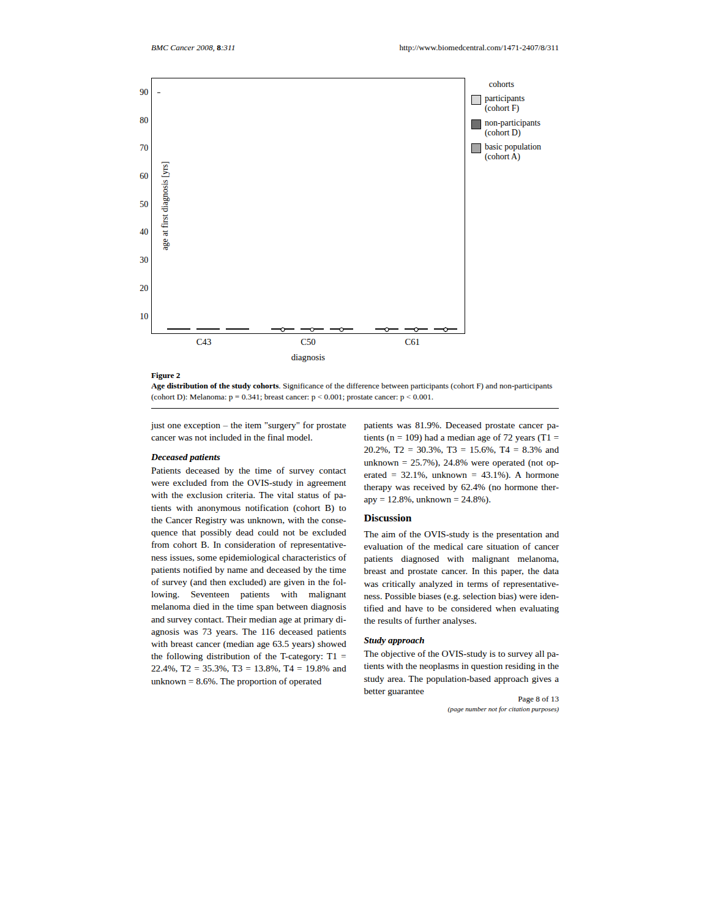BMC Cancer 2008, 8:311
http://www.biomedcentral.com/1471-2407/8/311
age at first diagnosis [yrs]
90 80 70 60 50 40 30 20 10
C43
C50
C61
diagnosis
cohorts
participants
(cohort F)
non-participants
(cohort D)
basic population
(cohort A)
Figure 2
Age distribution of the study cohorts. Significance of the difference between participants (cohort F) and non-participants (cohort D): Melanoma: p = 0.341; breast cancer: p < 0.001; prostate cancer: p < 0.001.
just one exception – the item "surgery" for prostate cancer was not included in the final model.
Deceased patients
Patients deceased by the time of survey contact were excluded from the OVIS-study in agreement with the exclusion criteria. The vital status of patients with anonymous notification (cohort B) to the Cancer Registry was unknown, with the consequence that possibly dead could not be excluded from cohort B. In consideration of representativeness issues, some epidemiological characteristics of patients notified by name and deceased by the time of survey (and then excluded) are given in the following. Seventeen patients with malignant melanoma died in the time span between diagnosis and survey contact. Their median age at primary diagnosis was 73 years. The 116 deceased patients with breast cancer (median age 63.5 years) showed the following distribution of the T-category: T1 = 22.4%, T2 = 35.3%, T3 = 13.8%, T4 = 19.8% and unknown = 8.6%. The proportion of operated
patients was 81.9%. Deceased prostate cancer patients (n = 109) had a median age of 72 years (T1 = 20.2%, T2 = 30.3%, T3 = 15.6%, T4 = 8.3% and unknown = 25.7%), 24.8% were operated (not operated = 32.1%, unknown = 43.1%). A hormone therapy was received by 62.4% (no hormone therapy = 12.8%, unknown = 24.8%).
Discussion
The aim of the OVIS-study is the presentation and evaluation of the medical care situation of cancer patients diagnosed with malignant melanoma, breast and prostate cancer. In this paper, the data was critically analyzed in terms of representativeness. Possible biases (e.g. selection bias) were identified and have to be considered when evaluating the results of further analyses.
Study approach
The objective of the OVIS-study is to survey all patients with the neoplasms in question residing in the study area. The population-based approach gives a better guarantee
Page 8 of 13
(page number not for citation purposes)